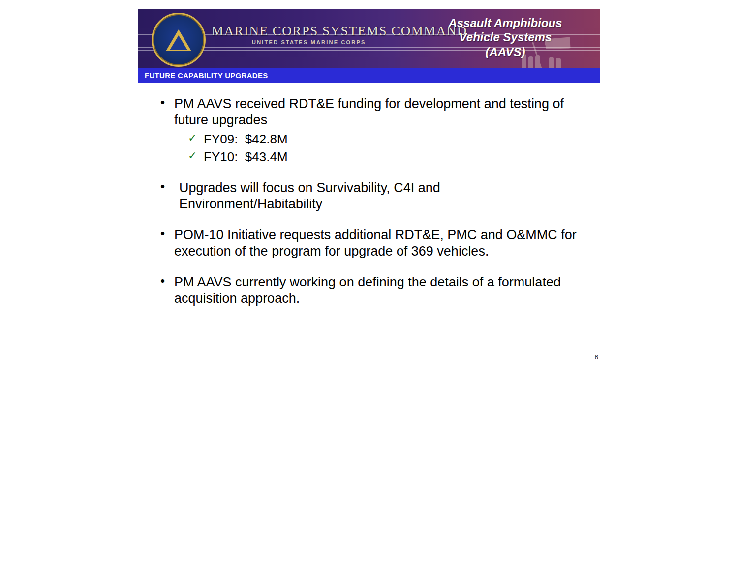MARINE CORPS SYSTEMS COMMAND
UNITED STATES MARINE CORPS
Assault Amphibious
Vehicle Systems
(AAVS)
FUTURE CAPABILITY UPGRADES
PM AAVS received RDT&E funding for development and testing of future upgrades
FY09: $42.8M
FY10: $43.4M
Upgrades will focus on Survivability, C4I and Environment/Habitability
POM-10 Initiative requests additional RDT&E, PMC and O&MMC for execution of the program for upgrade of 369 vehicles.
PM AAVS currently working on defining the details of a formulated acquisition approach.
6